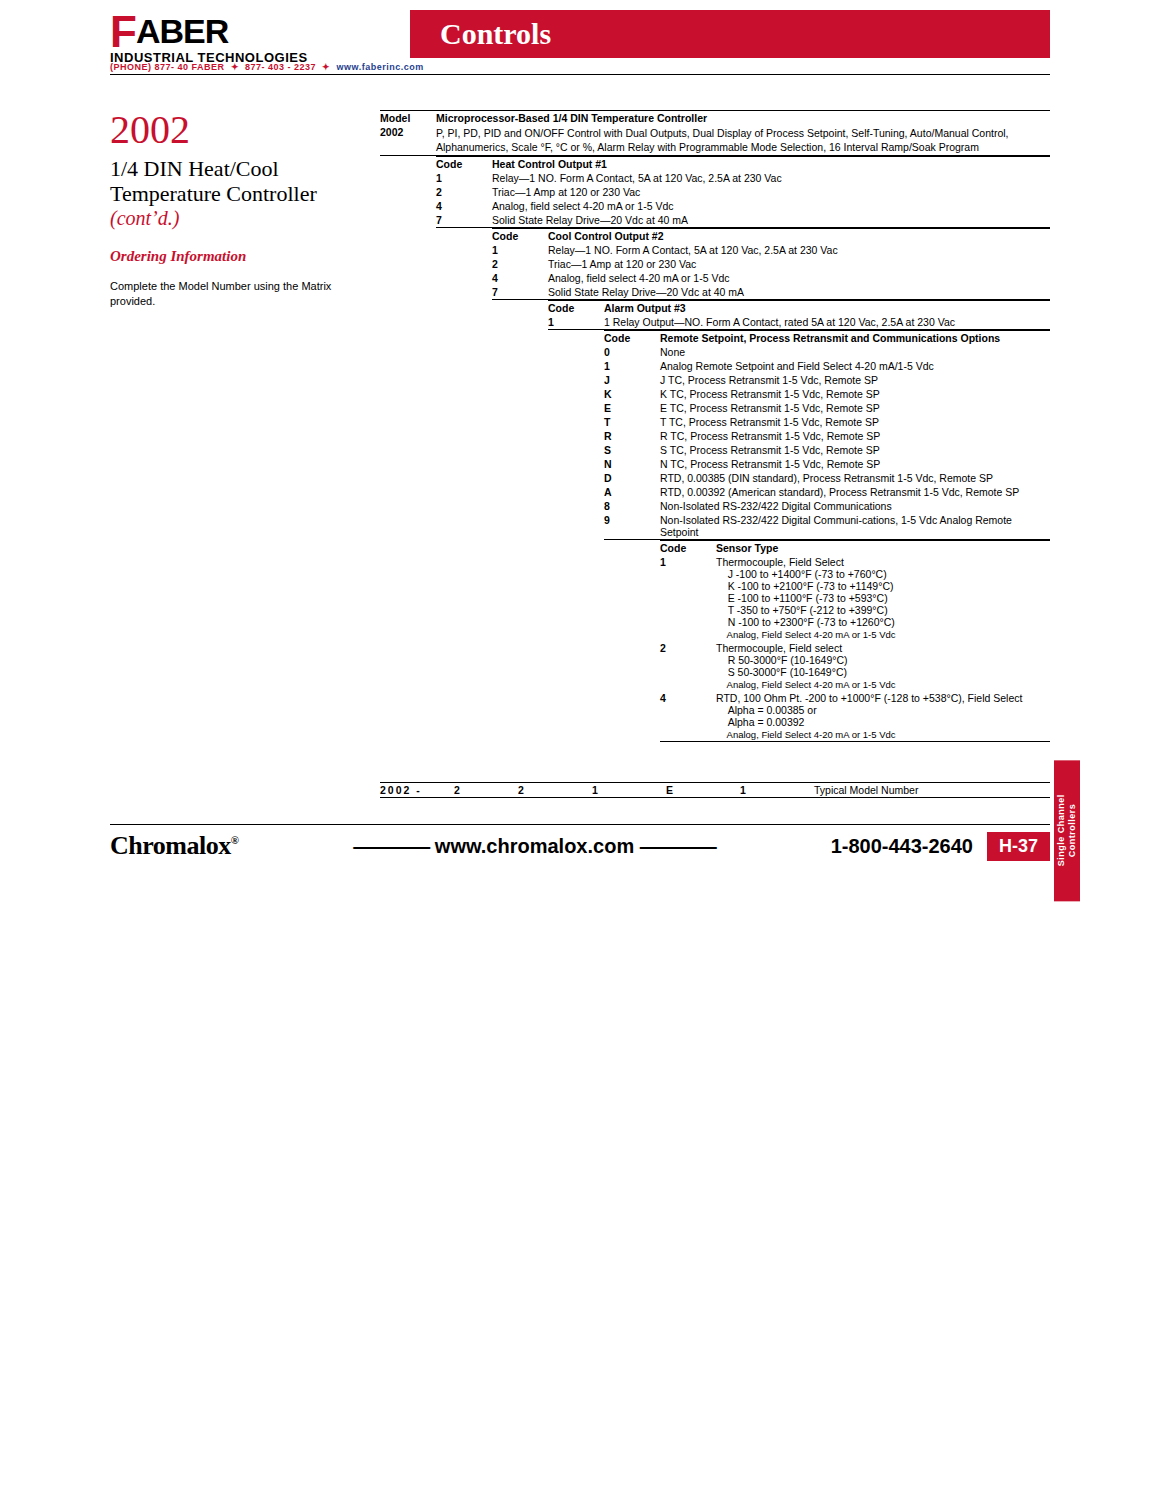FABER
INDUSTRIAL TECHNOLOGIES
Controls
(PHONE) 877- 40 FABER ✦ 877- 403 - 2237 ✦ www.faberinc.com
2002
1/4 DIN Heat/Cool
Temperature Controller
(cont’d.)
Ordering Information
Complete the Model Number using the Matrix provided.
| Model | Microprocessor-Based 1/4 DIN Temperature Controller |
| 2002 | P, PI, PD, PID and ON/OFF Control with Dual Outputs, Dual Display of Process Setpoint, Self-Tuning, Auto/Manual Control, Alphanumerics, Scale °F, °C or %, Alarm Relay with Programmable Mode Selection, 16 Interval Ramp/Soak Program |
| | / Code / Heat Control Output #1 / / 1 / Relay—1 NO. Form A Contact, 5A at 120 Vac, 2.5A at 230 Vac / / 2 / Triac—1 Amp at 120 or 230 Vac / / 4 / Analog, field select 4-20 mA or 1-5 Vdc / / 7 / Solid State Relay Drive—20 Vdc at 40 mA / / / / Code / Cool Control Output #2 / / 1 / Relay—1 NO. Form A Contact, 5A at 120 Vac, 2.5A at 230 Vac / / 2 / Triac—1 Amp at 120 or 230 Vac / / 4 / Analog, field select 4-20 mA or 1-5 Vdc / / 7 / Solid State Relay Drive—20 Vdc at 40 mA / / / / Code / Alarm Output #3 / / 1 / 1 Relay Output—NO. Form A Contact, rated 5A at 120 Vac, 2.5A at 230 Vac / / / / Code / Remote Setpoint, Process Retransmit and Communications Options / / 0 / None / / 1 / Analog Remote Setpoint and Field Select 4-20 mA/1-5 Vdc / / J / J TC, Process Retransmit 1-5 Vdc, Remote SP / / K / K TC, Process Retransmit 1-5 Vdc, Remote SP / / E / E TC, Process Retransmit 1-5 Vdc, Remote SP / / T / T TC, Process Retransmit 1-5 Vdc, Remote SP / / R / R TC, Process Retransmit 1-5 Vdc, Remote SP / / S / S TC, Process Retransmit 1-5 Vdc, Remote SP / / N / N TC, Process Retransmit 1-5 Vdc, Remote SP / / D / RTD, 0.00385 (DIN standard), Process Retransmit 1-5 Vdc, Remote SP / / A / RTD, 0.00392 (American standard), Process Retransmit 1-5 Vdc, Remote SP / / 8 / Non-Isolated RS-232/422 Digital Communications / / 9 / Non-Isolated RS-232/422 Digital Communi-cations, 1-5 Vdc Analog Remote Setpoint / / / / Code / Sensor Type / / 1 / Thermocouple, Field Select J -100 to +1400°F (-73 to +760°C) K -100 to +2100°F (-73 to +1149°C) E -100 to +1100°F (-73 to +593°C) T -350 to +750°F (-212 to +399°C) N -100 to +2300°F (-73 to +1260°C) Analog, Field Select 4-20 mA or 1-5 Vdc / / 2 / Thermocouple, Field select R 50-3000°F (10-1649°C) S 50-3000°F (10-1649°C) Analog, Field Select 4-20 mA or 1-5 Vdc / / 4 / RTD, 100 Ohm Pt. -200 to +1000°F (-128 to +538°C), Field Select Alpha = 0.00385 or Alpha = 0.00392 Analog, Field Select 4-20 mA or 1-5 Vdc / / / / / |
| 2002 - | 2 | 2 | 1 | E | 1 | Typical Model Number |
Single Channel Controllers
Chromalox®
———— www.chromalox.com ————
1-800-443-2640
H-37